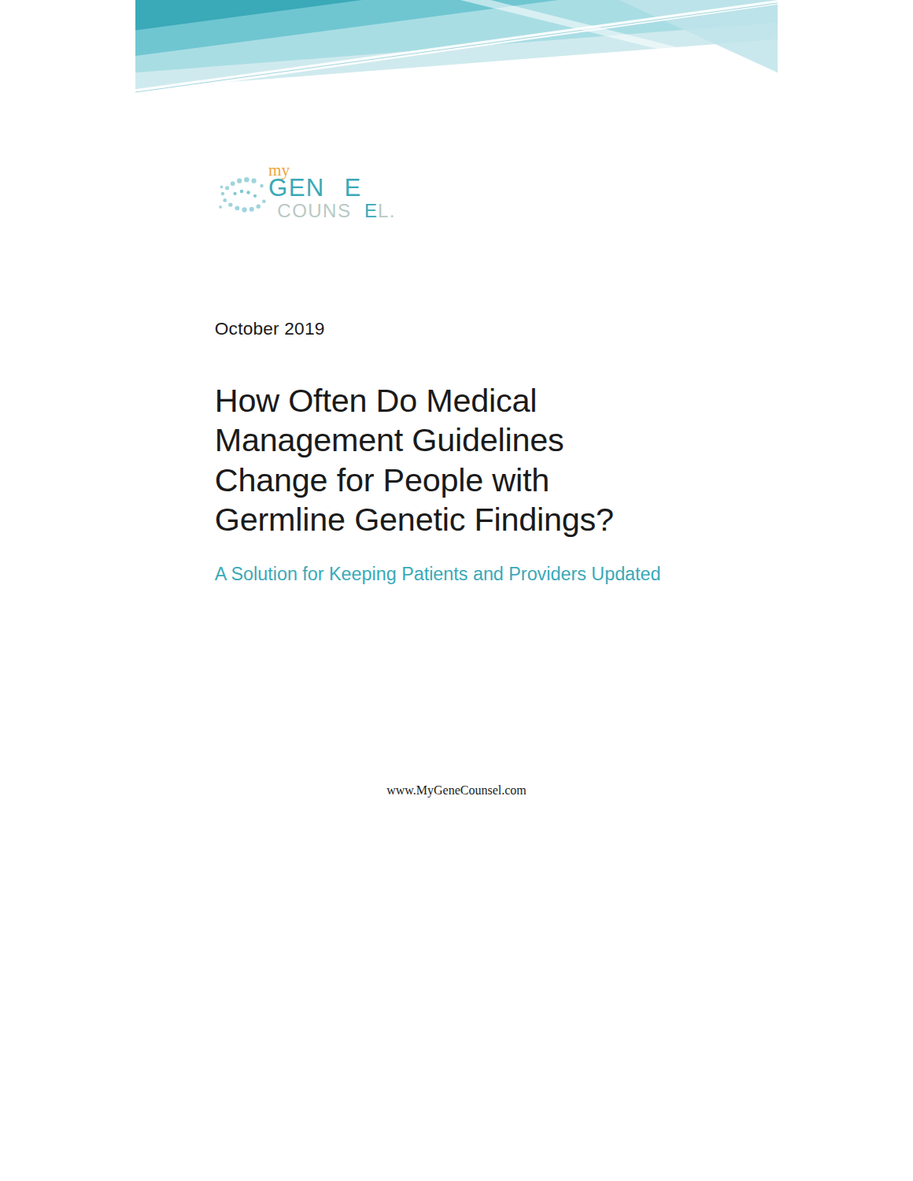my GEN E COUNS E L.
October 2019
How Often Do Medical Management Guidelines Change for People with Germline Genetic Findings?
A Solution for Keeping Patients and Providers Updated
www.MyGeneCounsel.com